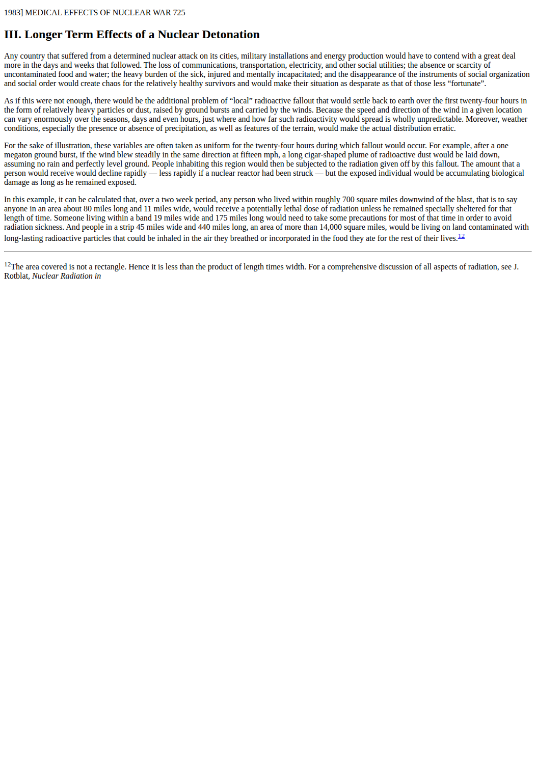1983] MEDICAL EFFECTS OF NUCLEAR WAR 725
III. Longer Term Effects of a Nuclear Detonation
Any country that suffered from a determined nuclear attack on its cities, military installations and energy production would have to contend with a great deal more in the days and weeks that followed. The loss of communications, transportation, electricity, and other social utilities; the absence or scarcity of uncontaminated food and water; the heavy burden of the sick, injured and mentally incapacitated; and the disappearance of the instruments of social organization and social order would create chaos for the relatively healthy survivors and would make their situation as desparate as that of those less “fortunate”.
As if this were not enough, there would be the additional problem of “local” radioactive fallout that would settle back to earth over the first twenty-four hours in the form of relatively heavy particles or dust, raised by ground bursts and carried by the winds. Because the speed and direction of the wind in a given location can vary enormously over the seasons, days and even hours, just where and how far such radioactivity would spread is wholly unpredictable. Moreover, weather conditions, especially the presence or absence of precipitation, as well as features of the terrain, would make the actual distribution erratic.
For the sake of illustration, these variables are often taken as uniform for the twenty-four hours during which fallout would occur. For example, after a one megaton ground burst, if the wind blew steadily in the same direction at fifteen mph, a long cigar-shaped plume of radioactive dust would be laid down, assuming no rain and perfectly level ground. People inhabiting this region would then be subjected to the radiation given off by this fallout. The amount that a person would receive would decline rapidly — less rapidly if a nuclear reactor had been struck — but the exposed individual would be accumulating biological damage as long as he remained exposed.
In this example, it can be calculated that, over a two week period, any person who lived within roughly 700 square miles downwind of the blast, that is to say anyone in an area about 80 miles long and 11 miles wide, would receive a potentially lethal dose of radiation unless he remained specially sheltered for that length of time. Someone living within a band 19 miles wide and 175 miles long would need to take some precautions for most of that time in order to avoid radiation sickness. And people in a strip 45 miles wide and 440 miles long, an area of more than 14,000 square miles, would be living on land contaminated with long-lasting radioactive particles that could be inhaled in the air they breathed or incorporated in the food they ate for the rest of their lives.12
12The area covered is not a rectangle. Hence it is less than the product of length times width. For a comprehensive discussion of all aspects of radiation, see J. Rotblat, Nuclear Radiation in